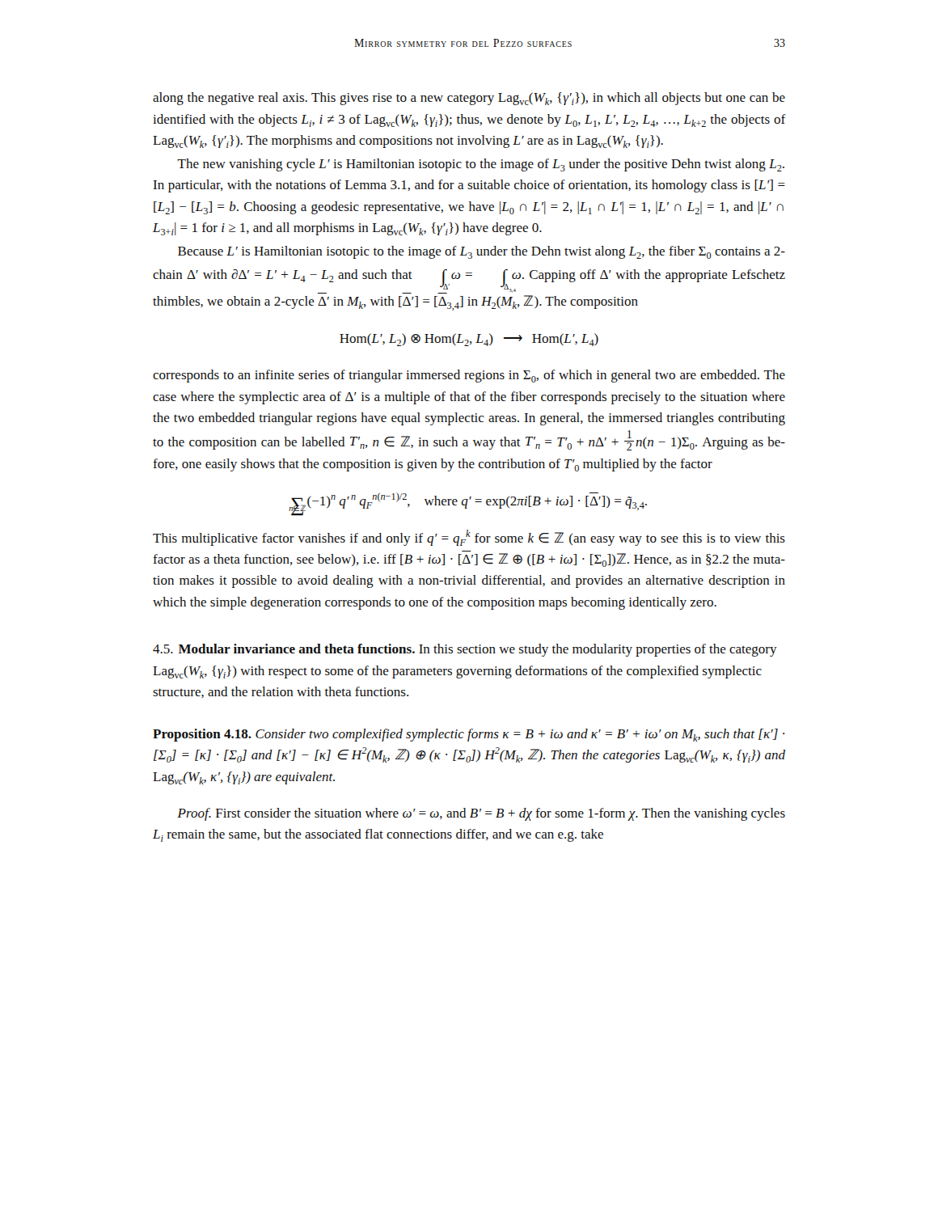Mirror symmetry for del Pezzo surfaces 33
along the negative real axis. This gives rise to a new category Lagvc(Wk, {γ′i}), in which all objects but one can be identified with the objects Li, i ≠ 3 of Lagvc(Wk, {γi}); thus, we denote by L0, L1, L′, L2, L4, …, Lk+2 the objects of Lagvc(Wk, {γ′i}). The morphisms and compositions not involving L′ are as in Lagvc(Wk, {γi}).
The new vanishing cycle L′ is Hamiltonian isotopic to the image of L3 under the positive Dehn twist along L2. In particular, with the notations of Lemma 3.1, and for a suitable choice of orientation, its homology class is [L′] = [L2] − [L3] = b. Choosing a geodesic representative, we have |L0 ∩ L′| = 2, |L1 ∩ L′| = 1, |L′ ∩ L2| = 1, and |L′ ∩ L3+i| = 1 for i ≥ 1, and all morphisms in Lagvc(Wk, {γ′i}) have degree 0.
Because L′ is Hamiltonian isotopic to the image of L3 under the Dehn twist along L2, the fiber Σ0 contains a 2-chain Δ′ with ∂Δ′ = L′ + L4 − L2 and such that ∫Δ′ ω = ∫Δ3,4 ω. Capping off Δ′ with the appropriate Lefschetz thimbles, we obtain a 2-cycle Δ′ in Mk, with [Δ′] = [Δ3,4] in H2(Mk, ℤ). The composition
Hom(L′, L2) ⊗ Hom(L2, L4) ⟶ Hom(L′, L4)
corresponds to an infinite series of triangular immersed regions in Σ0, of which in general two are embedded. The case where the symplectic area of Δ′ is a multiple of that of the fiber corresponds precisely to the situation where the two embedded triangular regions have equal symplectic areas. In general, the immersed triangles contributing to the composition can be labelled T′n, n ∈ ℤ, in such a way that T′n = T′0 + n Δ′ + 12 n(n − 1)Σ0. Arguing as before, one easily shows that the composition is given by the contribution of T′0 multiplied by the factor
∑n∈ℤ(−1)n q′ n qFn(n−1)/2, where q′ = exp(2πi[B + iω] · [Δ′]) = q̃3,4.
This multiplicative factor vanishes if and only if q′ = qFk for some k ∈ ℤ (an easy way to see this is to view this factor as a theta function, see below), i.e. iff [B + iω] · [Δ′] ∈ ℤ ⊕ ([B + iω] · [Σ0])ℤ. Hence, as in §2.2 the mutation makes it possible to avoid dealing with a non-trivial differential, and provides an alternative description in which the simple degeneration corresponds to one of the composition maps becoming identically zero.
4.5. Modular invariance and theta functions. In this section we study the modularity properties of the category Lagvc(Wk, {γi}) with respect to some of the parameters governing deformations of the complexified symplectic structure, and the relation with theta functions.
Proposition 4.18. Consider two complexified symplectic forms κ = B + iω and κ′ = B′ + iω′ on Mk, such that [κ′] · [Σ0] = [κ] · [Σ0] and [κ′] − [κ] ∈ H2(Mk, ℤ) ⊕ (κ · [Σ0]) H2(Mk, ℤ). Then the categories Lagvc(Wk, κ, {γi}) and Lagvc(Wk, κ′, {γi}) are equivalent.
Proof. First consider the situation where ω′ = ω, and B′ = B + dχ for some 1-form χ. Then the vanishing cycles Li remain the same, but the associated flat connections differ, and we can e.g. take